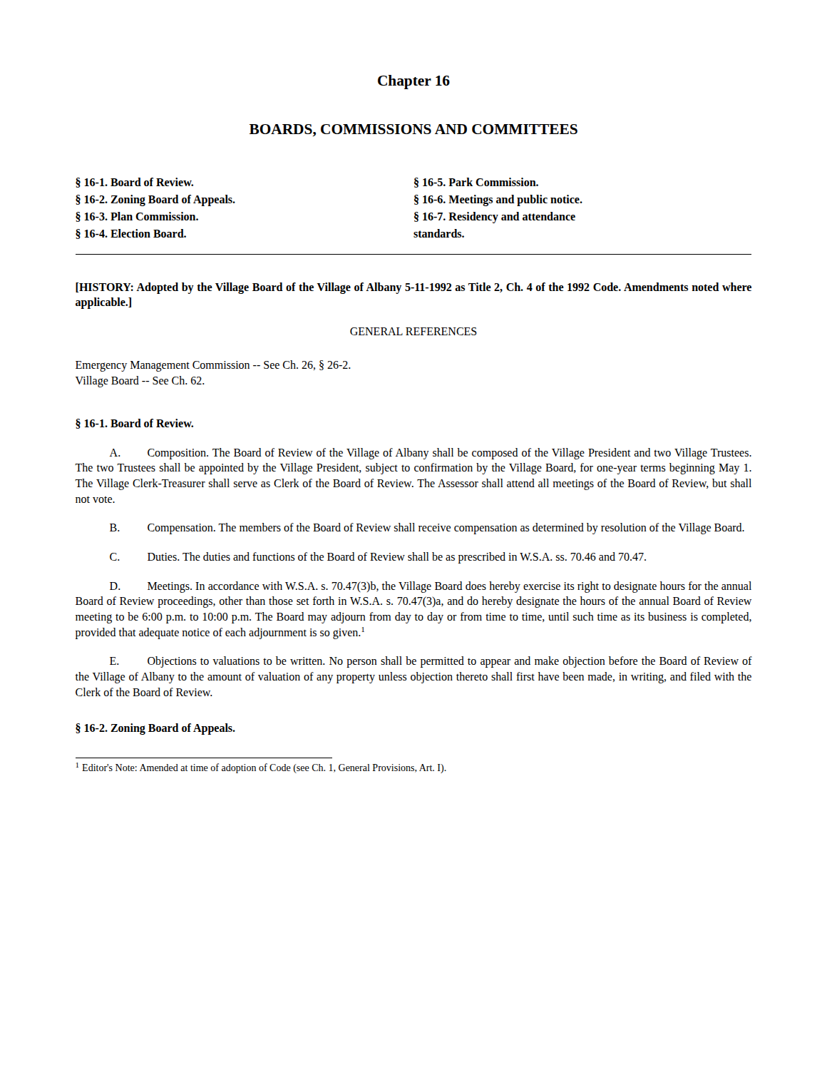Chapter 16 BOARDS, COMMISSIONS AND COMMITTEES
| § 16-1. Board of Review. | § 16-5. Park Commission. |
| § 16-2. Zoning Board of Appeals. | § 16-6. Meetings and public notice. |
| § 16-3. Plan Commission. | § 16-7. Residency and attendance |
| § 16-4. Election Board. | standards. |
[HISTORY: Adopted by the Village Board of the Village of Albany 5-11-1992 as Title 2, Ch. 4 of the 1992 Code. Amendments noted where applicable.]
GENERAL REFERENCES
Emergency Management Commission -- See Ch. 26, § 26-2.
Village Board -- See Ch. 62.
§ 16-1. Board of Review.
A. Composition. The Board of Review of the Village of Albany shall be composed of the Village President and two Village Trustees. The two Trustees shall be appointed by the Village President, subject to confirmation by the Village Board, for one-year terms beginning May 1. The Village Clerk-Treasurer shall serve as Clerk of the Board of Review. The Assessor shall attend all meetings of the Board of Review, but shall not vote.
B. Compensation. The members of the Board of Review shall receive compensation as determined by resolution of the Village Board.
C. Duties. The duties and functions of the Board of Review shall be as prescribed in W.S.A. ss. 70.46 and 70.47.
D. Meetings. In accordance with W.S.A. s. 70.47(3)b, the Village Board does hereby exercise its right to designate hours for the annual Board of Review proceedings, other than those set forth in W.S.A. s. 70.47(3)a, and do hereby designate the hours of the annual Board of Review meeting to be 6:00 p.m. to 10:00 p.m. The Board may adjourn from day to day or from time to time, until such time as its business is completed, provided that adequate notice of each adjournment is so given.1
E. Objections to valuations to be written. No person shall be permitted to appear and make objection before the Board of Review of the Village of Albany to the amount of valuation of any property unless objection thereto shall first have been made, in writing, and filed with the Clerk of the Board of Review.
§ 16-2. Zoning Board of Appeals.
1Editor's Note: Amended at time of adoption of Code (see Ch. 1, General Provisions, Art. I).